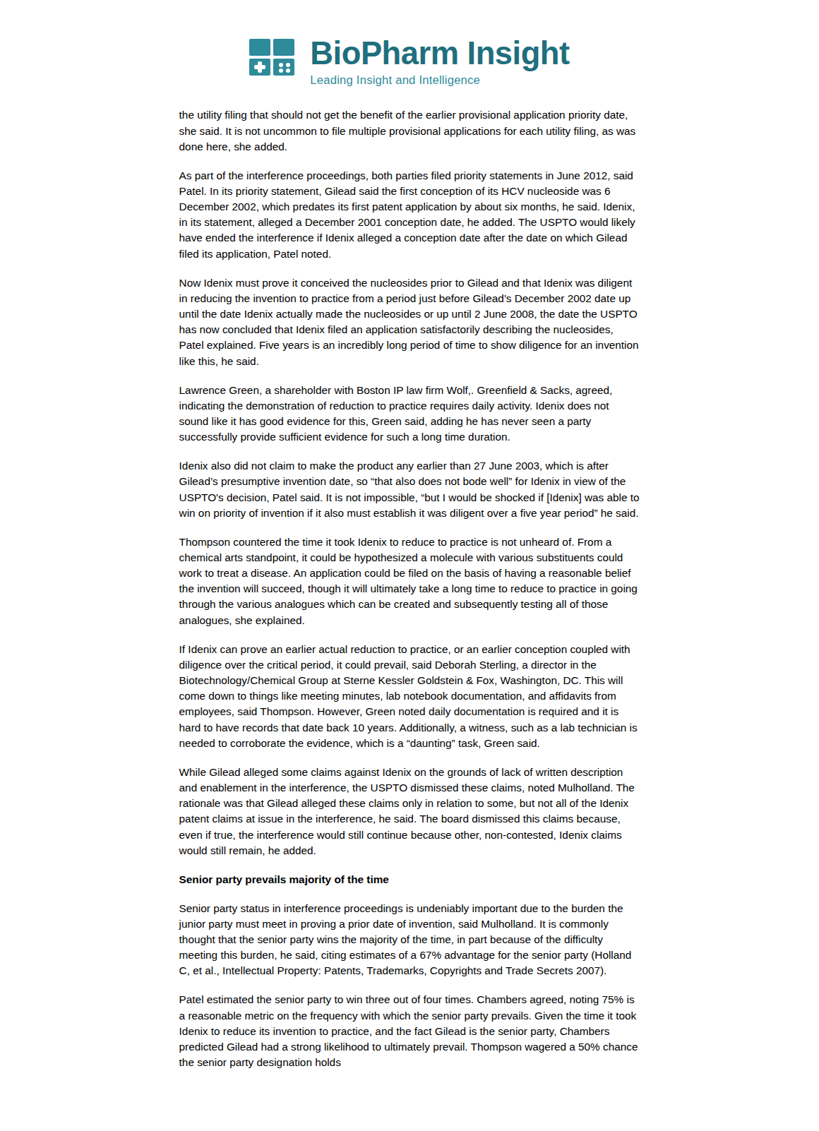Bio Pharm Insight
Leading Insight and Intelligence
the utility filing that should not get the benefit of the earlier provisional application priority date, she said. It is not uncommon to file multiple provisional applications for each utility filing, as was done here, she added.
As part of the interference proceedings, both parties filed priority statements in June 2012, said Patel. In its priority statement, Gilead said the first conception of its HCV nucleoside was 6 December 2002, which predates its first patent application by about six months, he said. Idenix, in its statement, alleged a December 2001 conception date, he added. The USPTO would likely have ended the interference if Idenix alleged a conception date after the date on which Gilead filed its application, Patel noted.
Now Idenix must prove it conceived the nucleosides prior to Gilead and that Idenix was diligent in reducing the invention to practice from a period just before Gilead’s December 2002 date up until the date Idenix actually made the nucleosides or up until 2 June 2008, the date the USPTO has now concluded that Idenix filed an application satisfactorily describing the nucleosides, Patel explained. Five years is an incredibly long period of time to show diligence for an invention like this, he said.
Lawrence Green, a shareholder with Boston IP law firm Wolf,. Greenfield & Sacks, agreed, indicating the demonstration of reduction to practice requires daily activity. Idenix does not sound like it has good evidence for this, Green said, adding he has never seen a party successfully provide sufficient evidence for such a long time duration.
Idenix also did not claim to make the product any earlier than 27 June 2003, which is after Gilead’s presumptive invention date, so “that also does not bode well” for Idenix in view of the USPTO's decision, Patel said. It is not impossible, “but I would be shocked if [Idenix] was able to win on priority of invention if it also must establish it was diligent over a five year period” he said.
Thompson countered the time it took Idenix to reduce to practice is not unheard of. From a chemical arts standpoint, it could be hypothesized a molecule with various substituents could work to treat a disease. An application could be filed on the basis of having a reasonable belief the invention will succeed, though it will ultimately take a long time to reduce to practice in going through the various analogues which can be created and subsequently testing all of those analogues, she explained.
If Idenix can prove an earlier actual reduction to practice, or an earlier conception coupled with diligence over the critical period, it could prevail, said Deborah Sterling, a director in the Biotechnology/Chemical Group at Sterne Kessler Goldstein & Fox, Washington, DC. This will come down to things like meeting minutes, lab notebook documentation, and affidavits from employees, said Thompson. However, Green noted daily documentation is required and it is hard to have records that date back 10 years. Additionally, a witness, such as a lab technician is needed to corroborate the evidence, which is a “daunting” task, Green said.
While Gilead alleged some claims against Idenix on the grounds of lack of written description and enablement in the interference, the USPTO dismissed these claims, noted Mulholland. The rationale was that Gilead alleged these claims only in relation to some, but not all of the Idenix patent claims at issue in the interference, he said. The board dismissed this claims because, even if true, the interference would still continue because other, non-contested, Idenix claims would still remain, he added.
Senior party prevails majority of the time
Senior party status in interference proceedings is undeniably important due to the burden the junior party must meet in proving a prior date of invention, said Mulholland. It is commonly thought that the senior party wins the majority of the time, in part because of the difficulty meeting this burden, he said, citing estimates of a 67% advantage for the senior party (Holland C, et al., Intellectual Property: Patents, Trademarks, Copyrights and Trade Secrets 2007).
Patel estimated the senior party to win three out of four times. Chambers agreed, noting 75% is a reasonable metric on the frequency with which the senior party prevails. Given the time it took Idenix to reduce its invention to practice, and the fact Gilead is the senior party, Chambers predicted Gilead had a strong likelihood to ultimately prevail. Thompson wagered a 50% chance the senior party designation holds